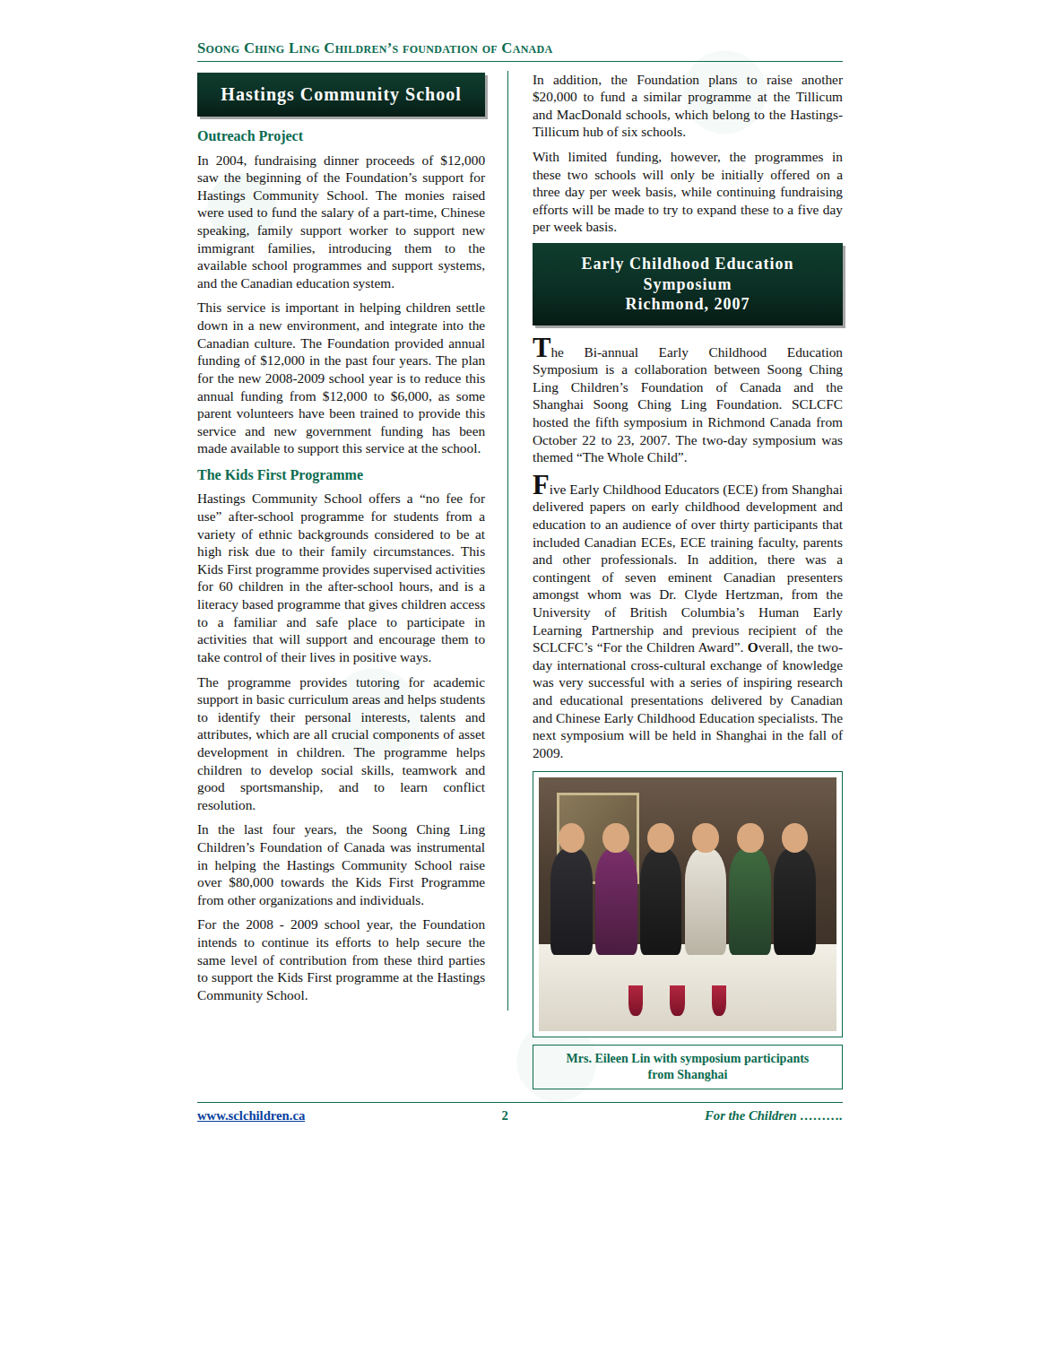Soong Ching Ling Children’s foundation of Canada
Hastings Community School
Outreach Project
In 2004, fundraising dinner proceeds of $12,000 saw the beginning of the Foundation’s support for Hastings Community School. The monies raised were used to fund the salary of a part-time, Chinese speaking, family support worker to support new immigrant families, introducing them to the available school programmes and support systems, and the Canadian education system.
This service is important in helping children settle down in a new environment, and integrate into the Canadian culture. The Foundation provided annual funding of $12,000 in the past four years. The plan for the new 2008-2009 school year is to reduce this annual funding from $12,000 to $6,000, as some parent volunteers have been trained to provide this service and new government funding has been made available to support this service at the school.
The Kids First Programme
Hastings Community School offers a “no fee for use” after-school programme for students from a variety of ethnic backgrounds considered to be at high risk due to their family circumstances. This Kids First programme provides supervised activities for 60 children in the after-school hours, and is a literacy based programme that gives children access to a familiar and safe place to participate in activities that will support and encourage them to take control of their lives in positive ways.
The programme provides tutoring for academic support in basic curriculum areas and helps students to identify their personal interests, talents and attributes, which are all crucial components of asset development in children. The programme helps children to develop social skills, teamwork and good sportsmanship, and to learn conflict resolution.
In the last four years, the Soong Ching Ling Children’s Foundation of Canada was instrumental in helping the Hastings Community School raise over $80,000 towards the Kids First Programme from other organizations and individuals.
For the 2008 - 2009 school year, the Foundation intends to continue its efforts to help secure the same level of contribution from these third parties to support the Kids First programme at the Hastings Community School.
In addition, the Foundation plans to raise another $20,000 to fund a similar programme at the Tillicum and MacDonald schools, which belong to the Hastings-Tillicum hub of six schools.
With limited funding, however, the programmes in these two schools will only be initially offered on a three day per week basis, while continuing fundraising efforts will be made to try to expand these to a five day per week basis.
Early Childhood Education Symposium
Richmond, 2007
The Bi-annual Early Childhood Education Symposium is a collaboration between Soong Ching Ling Children’s Foundation of Canada and the Shanghai Soong Ching Ling Foundation. SCLCFC hosted the fifth symposium in Richmond Canada from October 22 to 23, 2007. The two-day symposium was themed “The Whole Child”.
Five Early Childhood Educators (ECE) from Shanghai delivered papers on early childhood development and education to an audience of over thirty participants that included Canadian ECEs, ECE training faculty, parents and other professionals. In addition, there was a contingent of seven eminent Canadian presenters amongst whom was Dr. Clyde Hertzman, from the University of British Columbia’s Human Early Learning Partnership and previous recipient of the SCLCFC’s “For the Children Award”. Overall, the two-day international cross-cultural exchange of knowledge was very successful with a series of inspiring research and educational presentations delivered by Canadian and Chinese Early Childhood Education specialists. The next symposium will be held in Shanghai in the fall of 2009.
Mrs. Eileen Lin with symposium participants
from Shanghai
www.sclchildren.ca 2 For the Children ……….